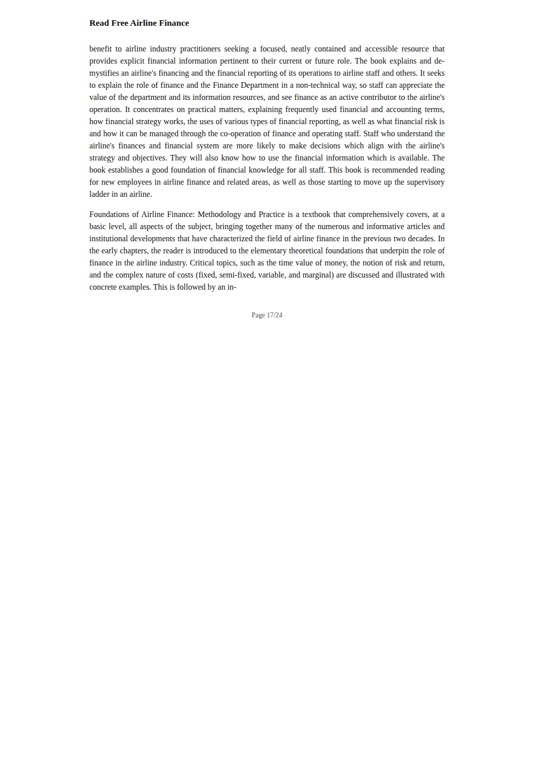Read Free Airline Finance
benefit to airline industry practitioners seeking a focused, neatly contained and accessible resource that provides explicit financial information pertinent to their current or future role. The book explains and de-mystifies an airline's financing and the financial reporting of its operations to airline staff and others. It seeks to explain the role of finance and the Finance Department in a non-technical way, so staff can appreciate the value of the department and its information resources, and see finance as an active contributor to the airline's operation. It concentrates on practical matters, explaining frequently used financial and accounting terms, how financial strategy works, the uses of various types of financial reporting, as well as what financial risk is and how it can be managed through the co-operation of finance and operating staff. Staff who understand the airline's finances and financial system are more likely to make decisions which align with the airline's strategy and objectives. They will also know how to use the financial information which is available. The book establishes a good foundation of financial knowledge for all staff. This book is recommended reading for new employees in airline finance and related areas, as well as those starting to move up the supervisory ladder in an airline.
Foundations of Airline Finance: Methodology and Practice is a textbook that comprehensively covers, at a basic level, all aspects of the subject, bringing together many of the numerous and informative articles and institutional developments that have characterized the field of airline finance in the previous two decades. In the early chapters, the reader is introduced to the elementary theoretical foundations that underpin the role of finance in the airline industry. Critical topics, such as the time value of money, the notion of risk and return, and the complex nature of costs (fixed, semi-fixed, variable, and marginal) are discussed and illustrated with concrete examples. This is followed by an in-
Page 17/24